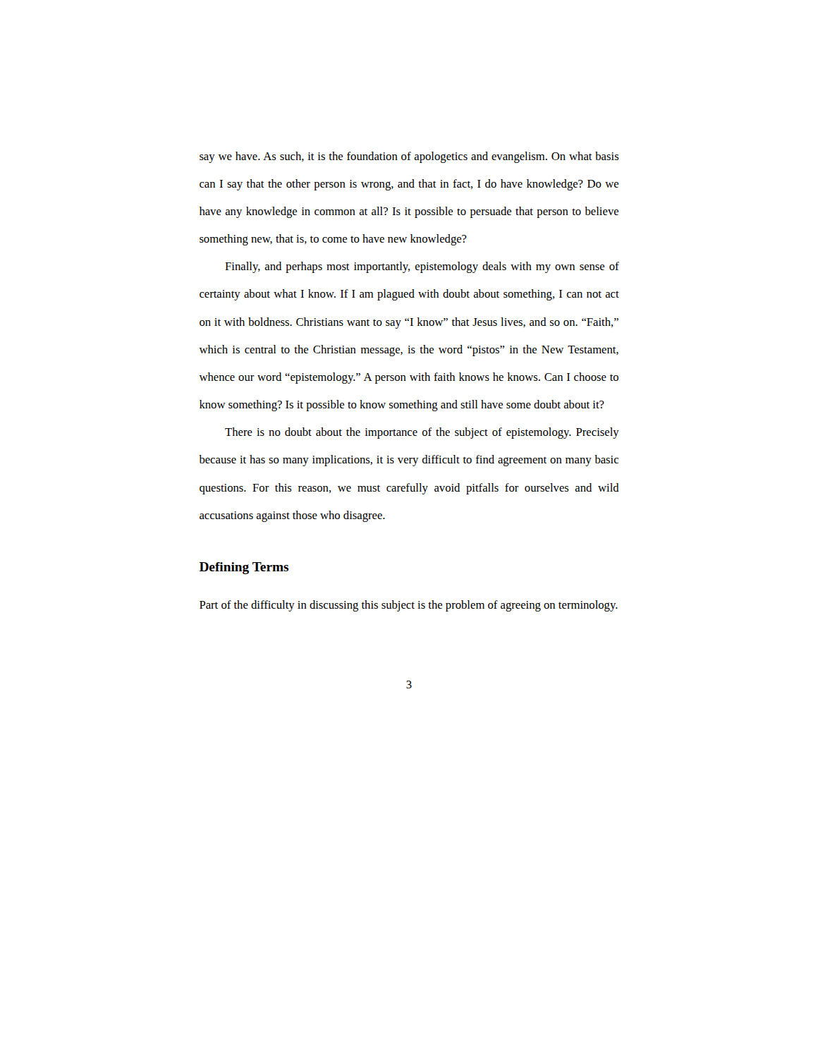say we have. As such, it is the foundation of apologetics and evangelism. On what basis can I say that the other person is wrong, and that in fact, I do have knowledge? Do we have any knowledge in common at all? Is it possible to persuade that person to believe something new, that is, to come to have new knowledge?
Finally, and perhaps most importantly, epistemology deals with my own sense of certainty about what I know. If I am plagued with doubt about something, I can not act on it with boldness. Christians want to say “I know” that Jesus lives, and so on. “Faith,” which is central to the Christian message, is the word “pistos” in the New Testament, whence our word “epistemology.” A person with faith knows he knows. Can I choose to know something? Is it possible to know something and still have some doubt about it?
There is no doubt about the importance of the subject of epistemology. Precisely because it has so many implications, it is very difficult to find agreement on many basic questions. For this reason, we must carefully avoid pitfalls for ourselves and wild accusations against those who disagree.
Defining Terms
Part of the difficulty in discussing this subject is the problem of agreeing on terminology.
3